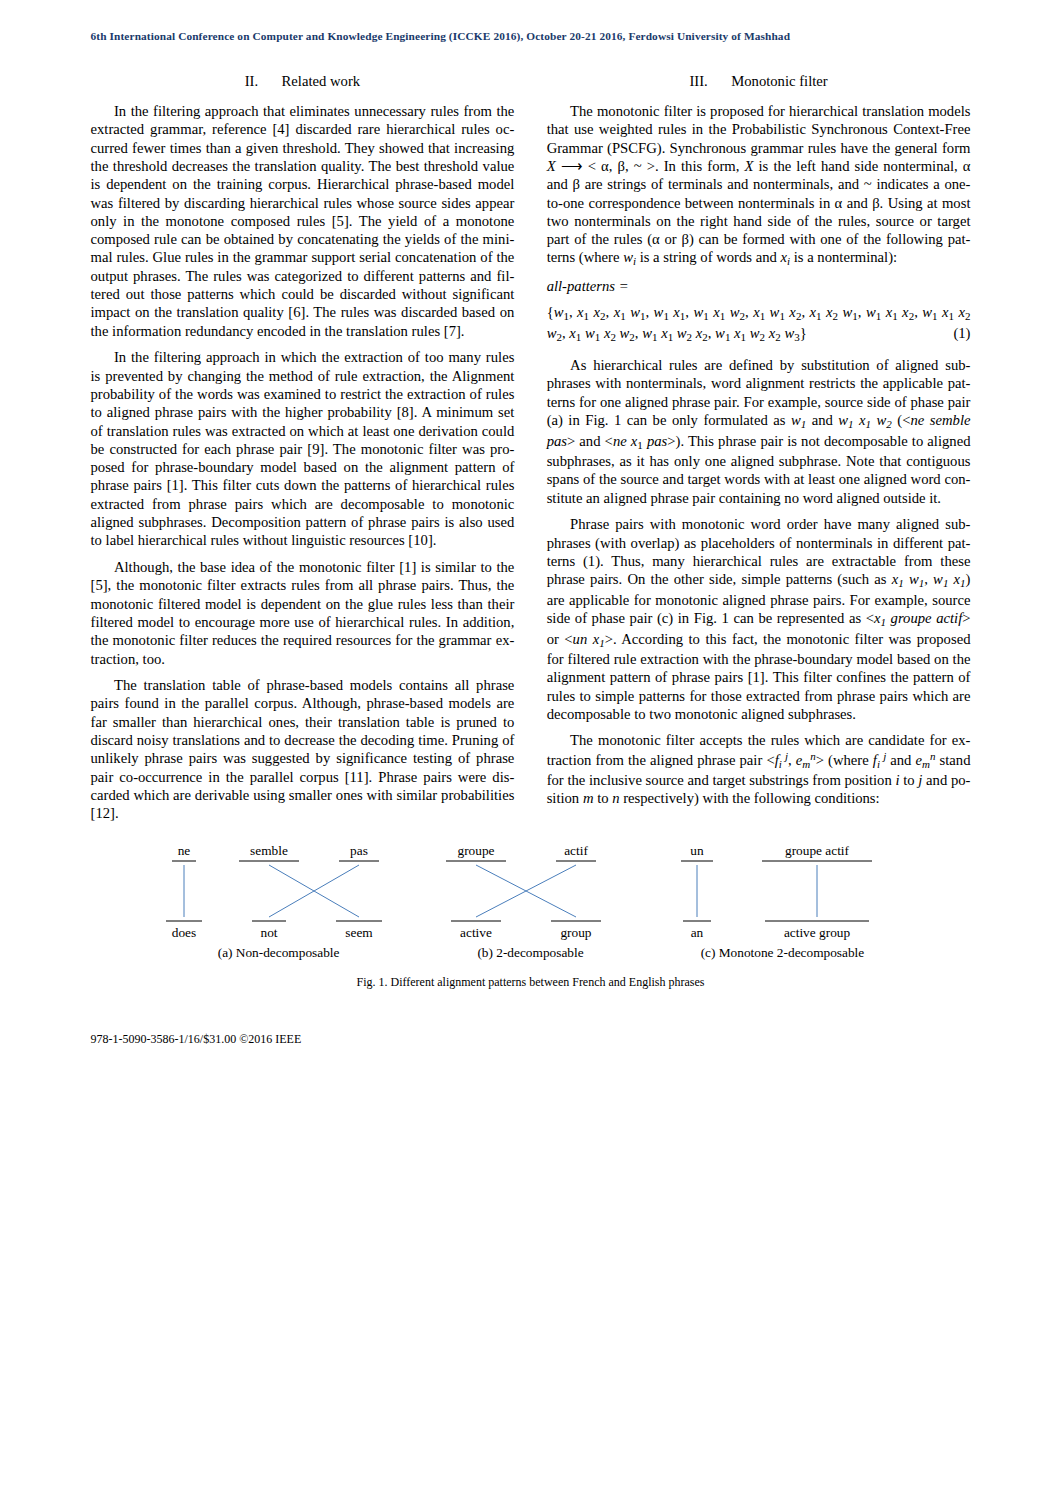6th International Conference on Computer and Knowledge Engineering (ICCKE 2016), October 20-21 2016, Ferdowsi University of Mashhad
II. Related work
In the filtering approach that eliminates unnecessary rules from the extracted grammar, reference [4] discarded rare hierarchical rules occurred fewer times than a given threshold. They showed that increasing the threshold decreases the translation quality. The best threshold value is dependent on the training corpus. Hierarchical phrase-based model was filtered by discarding hierarchical rules whose source sides appear only in the monotone composed rules [5]. The yield of a monotone composed rule can be obtained by concatenating the yields of the minimal rules. Glue rules in the grammar support serial concatenation of the output phrases. The rules was categorized to different patterns and filtered out those patterns which could be discarded without significant impact on the translation quality [6]. The rules was discarded based on the information redundancy encoded in the translation rules [7].
In the filtering approach in which the extraction of too many rules is prevented by changing the method of rule extraction, the Alignment probability of the words was examined to restrict the extraction of rules to aligned phrase pairs with the higher probability [8]. A minimum set of translation rules was extracted on which at least one derivation could be constructed for each phrase pair [9]. The monotonic filter was proposed for phrase-boundary model based on the alignment pattern of phrase pairs [1]. This filter cuts down the patterns of hierarchical rules extracted from phrase pairs which are decomposable to monotonic aligned subphrases. Decomposition pattern of phrase pairs is also used to label hierarchical rules without linguistic resources [10].
Although, the base idea of the monotonic filter [1] is similar to the [5], the monotonic filter extracts rules from all phrase pairs. Thus, the monotonic filtered model is dependent on the glue rules less than their filtered model to encourage more use of hierarchical rules. In addition, the monotonic filter reduces the required resources for the grammar extraction, too.
The translation table of phrase-based models contains all phrase pairs found in the parallel corpus. Although, phrase-based models are far smaller than hierarchical ones, their translation table is pruned to discard noisy translations and to decrease the decoding time. Pruning of unlikely phrase pairs was suggested by significance testing of phrase pair co-occurrence in the parallel corpus [11]. Phrase pairs were discarded which are derivable using smaller ones with similar probabilities [12].
III. Monotonic filter
The monotonic filter is proposed for hierarchical translation models that use weighted rules in the Probabilistic Synchronous Context-Free Grammar (PSCFG). Synchronous grammar rules have the general form X ⟶ < α, β, ~ >. In this form, X is the left hand side nonterminal, α and β are strings of terminals and nonterminals, and ~ indicates a one-to-one correspondence between nonterminals in α and β. Using at most two nonterminals on the right hand side of the rules, source or target part of the rules (α or β) can be formed with one of the following patterns (where wi is a string of words and xi is a nonterminal):
all-patterns =
{w1, x1 x2, x1 w1, w1 x1, w1 x1 w2, x1 w1 x2, x1 x2 w1, w1 x1 x2, w1 x1 x2 w2, x1 w1 x2 w2, w1 x1 w2 x2, w1 x1 w2 x2 w3}(1)
As hierarchical rules are defined by substitution of aligned subphrases with nonterminals, word alignment restricts the applicable patterns for one aligned phrase pair. For example, source side of phase pair (a) in Fig. 1 can be only formulated as w1 and w1 x1 w2 (<ne semble pas> and <ne x1 pas>). This phrase pair is not decomposable to aligned subphrases, as it has only one aligned subphrase. Note that contiguous spans of the source and target words with at least one aligned word constitute an aligned phrase pair containing no word aligned outside it.
Phrase pairs with monotonic word order have many aligned subphrases (with overlap) as placeholders of nonterminals in different patterns (1). Thus, many hierarchical rules are extractable from these phrase pairs. On the other side, simple patterns (such as x1 w1, w1 x1) are applicable for monotonic aligned phrase pairs. For example, source side of phase pair (c) in Fig. 1 can be represented as <x1 groupe actif> or <un x1>. According to this fact, the monotonic filter was proposed for filtered rule extraction with the phrase-boundary model based on the alignment pattern of phrase pairs [1]. This filter confines the pattern of rules to simple patterns for those extracted from phrase pairs which are decomposable to two monotonic aligned subphrases.
The monotonic filter accepts the rules which are candidate for extraction from the aligned phrase pair <fi j, emn> (where fi j and emn stand for the inclusive source and target substrings from position i to j and position m to n respectively) with the following conditions:
ne semble pas does not seem
(a) Non-decomposable
groupe actif active group
(b) 2-decomposable
un groupe actif an active group
(c) Monotone 2-decomposable
Fig. 1. Different alignment patterns between French and English phrases
978-1-5090-3586-1/16/$31.00 ©2016 IEEE